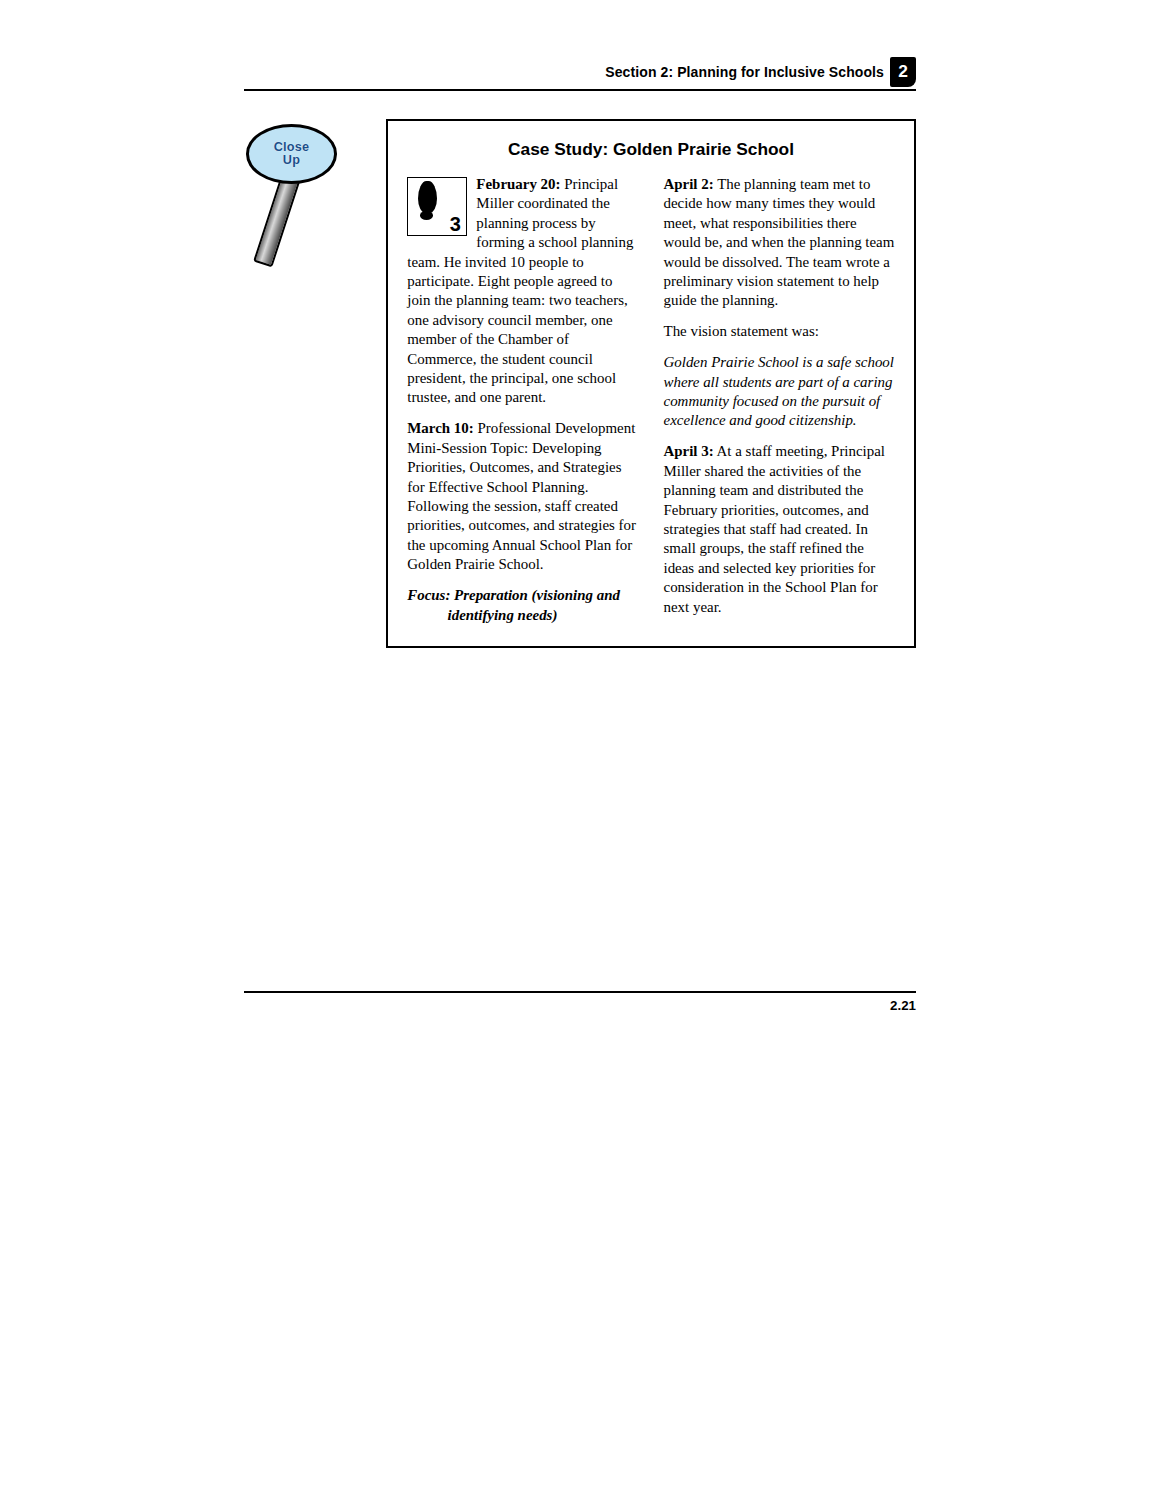Section 2: Planning for Inclusive Schools
2
Close
Up
Case Study: Golden Prairie School
3 February 20: Principal Miller coordinated the planning process by forming a school planning team. He invited 10 people to participate. Eight people agreed to join the planning team: two teachers, one advisory council member, one member of the Chamber of Commerce, the student council president, the principal, one school trustee, and one parent.
March 10: Professional Development Mini-Session Topic: Developing Priorities, Outcomes, and Strategies for Effective School Planning. Following the session, staff created priorities, outcomes, and strategies for the upcoming Annual School Plan for Golden Prairie School.
Focus: Preparation (visioning and identifying needs)
April 2: The planning team met to decide how many times they would meet, what responsibilities there would be, and when the planning team would be dissolved. The team wrote a preliminary vision statement to help guide the planning.
The vision statement was:
Golden Prairie School is a safe school where all students are part of a caring community focused on the pursuit of excellence and good citizenship.
April 3: At a staff meeting, Principal Miller shared the activities of the planning team and distributed the February priorities, outcomes, and strategies that staff had created. In small groups, the staff refined the ideas and selected key priorities for consideration in the School Plan for next year.
2.21